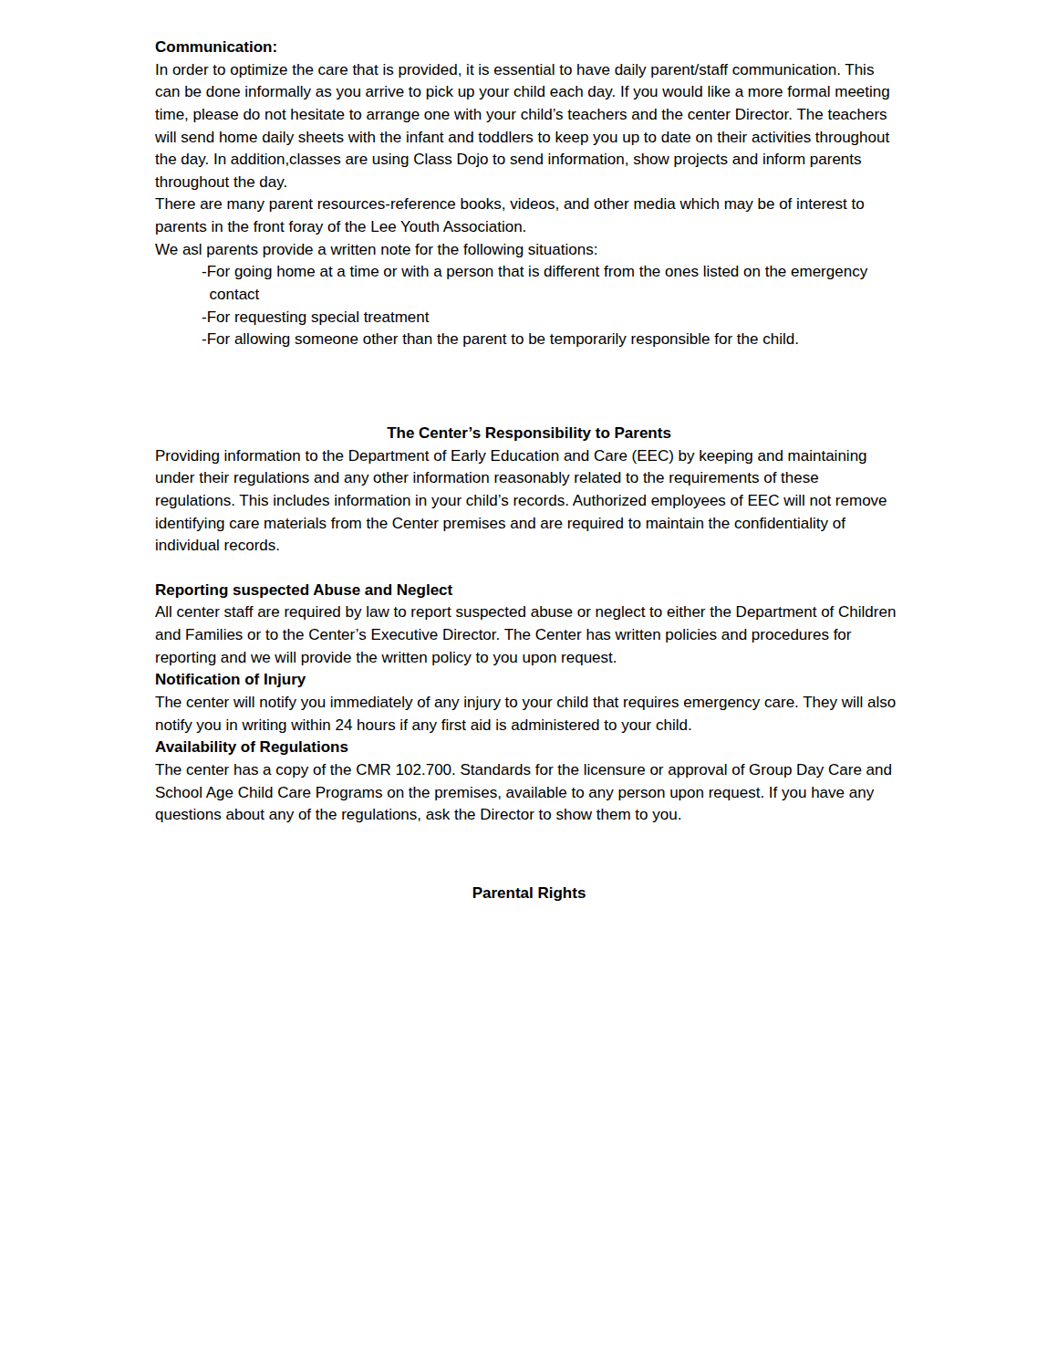Communication:
In order to optimize the care that is provided, it is essential to have daily parent/staff communication. This can be done informally as you arrive to pick up your child each day. If you would like a more formal meeting time, please do not hesitate to arrange one with your child’s teachers and the center Director. The teachers will send home daily sheets with the infant and toddlers to keep you up to date on their activities throughout the day. In addition,classes are using Class Dojo to send information, show projects and inform parents throughout the day.
There are many parent resources-reference books, videos, and other media which may be of interest to parents in the front foray of the Lee Youth Association.
We asl parents provide a written note for the following situations:
-For going home at a time or with a person that is different from the ones listed on the emergency contact
-For requesting special treatment
-For allowing someone other than the parent to be temporarily responsible for the child.
The Center’s Responsibility to Parents
Providing information to the Department of Early Education and Care (EEC) by keeping and maintaining under their regulations and any other information reasonably related to the requirements of these regulations. This includes information in your child’s records. Authorized employees of EEC will not remove identifying care materials from the Center premises and are required to maintain the confidentiality of individual records.
Reporting suspected Abuse and Neglect
All center staff are required by law to report suspected abuse or neglect to either the Department of Children and Families or to the Center’s Executive Director. The Center has written policies and procedures for reporting and we will provide the written policy to you upon request.
Notification of Injury
The center will notify you immediately of any injury to your child that requires emergency care. They will also notify you in writing within 24 hours if any first aid is administered to your child.
Availability of Regulations
The center has a copy of the CMR 102.700. Standards for the licensure or approval of Group Day Care and School Age Child Care Programs on the premises, available to any person upon request. If you have any questions about any of the regulations, ask the Director to show them to you.
Parental Rights